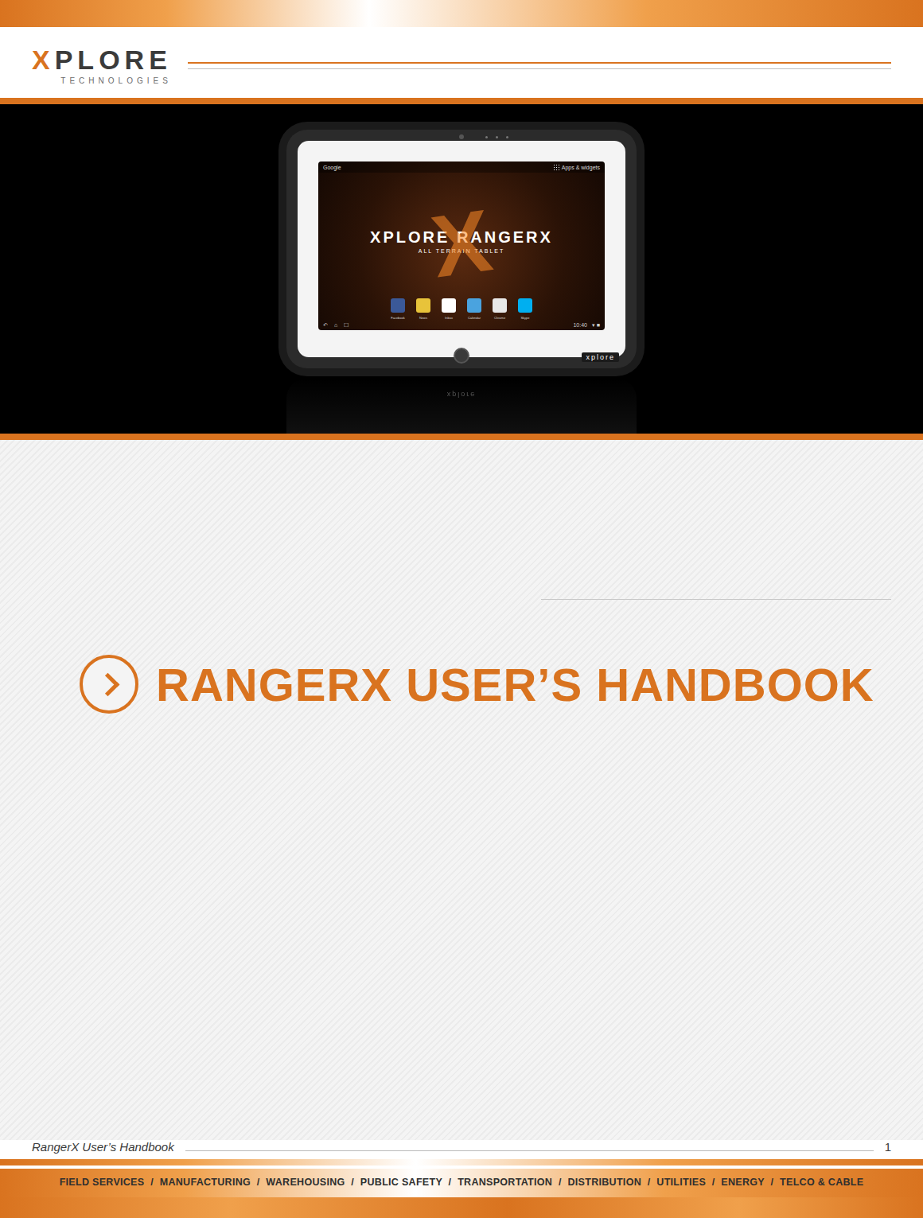XPLORE
TECHNOLOGIES
Google
Apps & widgets
X
XPLORE RANGERX
ALL TERRAIN TABLET
Facebook
News
Inbox
Calendar
Chrome
Skype
↶⌂☐
10:40 ▾ ■
xplore
xplore
RangerX User’s Handbook
RangerX User’s Handbook
1
FIELD SERVICES / MANUFACTURING / WAREHOUSING / PUBLIC SAFETY / TRANSPORTATION / DISTRIBUTION / UTILITIES / ENERGY / TELCO & CABLE